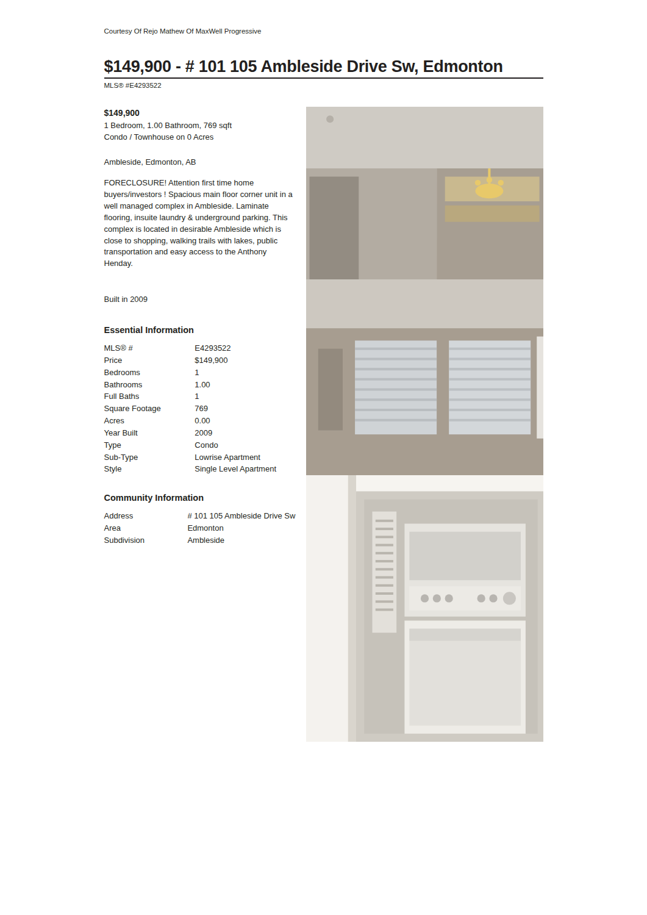Courtesy Of Rejo Mathew Of MaxWell Progressive
$149,900 - # 101 105 Ambleside Drive Sw, Edmonton
MLS® #E4293522
$149,900
1 Bedroom, 1.00 Bathroom, 769 sqft
Condo / Townhouse on 0 Acres
Ambleside, Edmonton, AB
FORECLOSURE! Attention first time home buyers/investors ! Spacious main floor corner unit in a well managed complex in Ambleside. Laminate flooring, insuite laundry & underground parking. This complex is located in desirable Ambleside which is close to shopping, walking trails with lakes, public transportation and easy access to the Anthony Henday.
Built in 2009
Essential Information
| MLS® # | E4293522 |
| Price | $149,900 |
| Bedrooms | 1 |
| Bathrooms | 1.00 |
| Full Baths | 1 |
| Square Footage | 769 |
| Acres | 0.00 |
| Year Built | 2009 |
| Type | Condo |
| Sub-Type | Lowrise Apartment |
| Style | Single Level Apartment |
Community Information
| Address | # 101 105 Ambleside Drive Sw |
| Area | Edmonton |
| Subdivision | Ambleside |